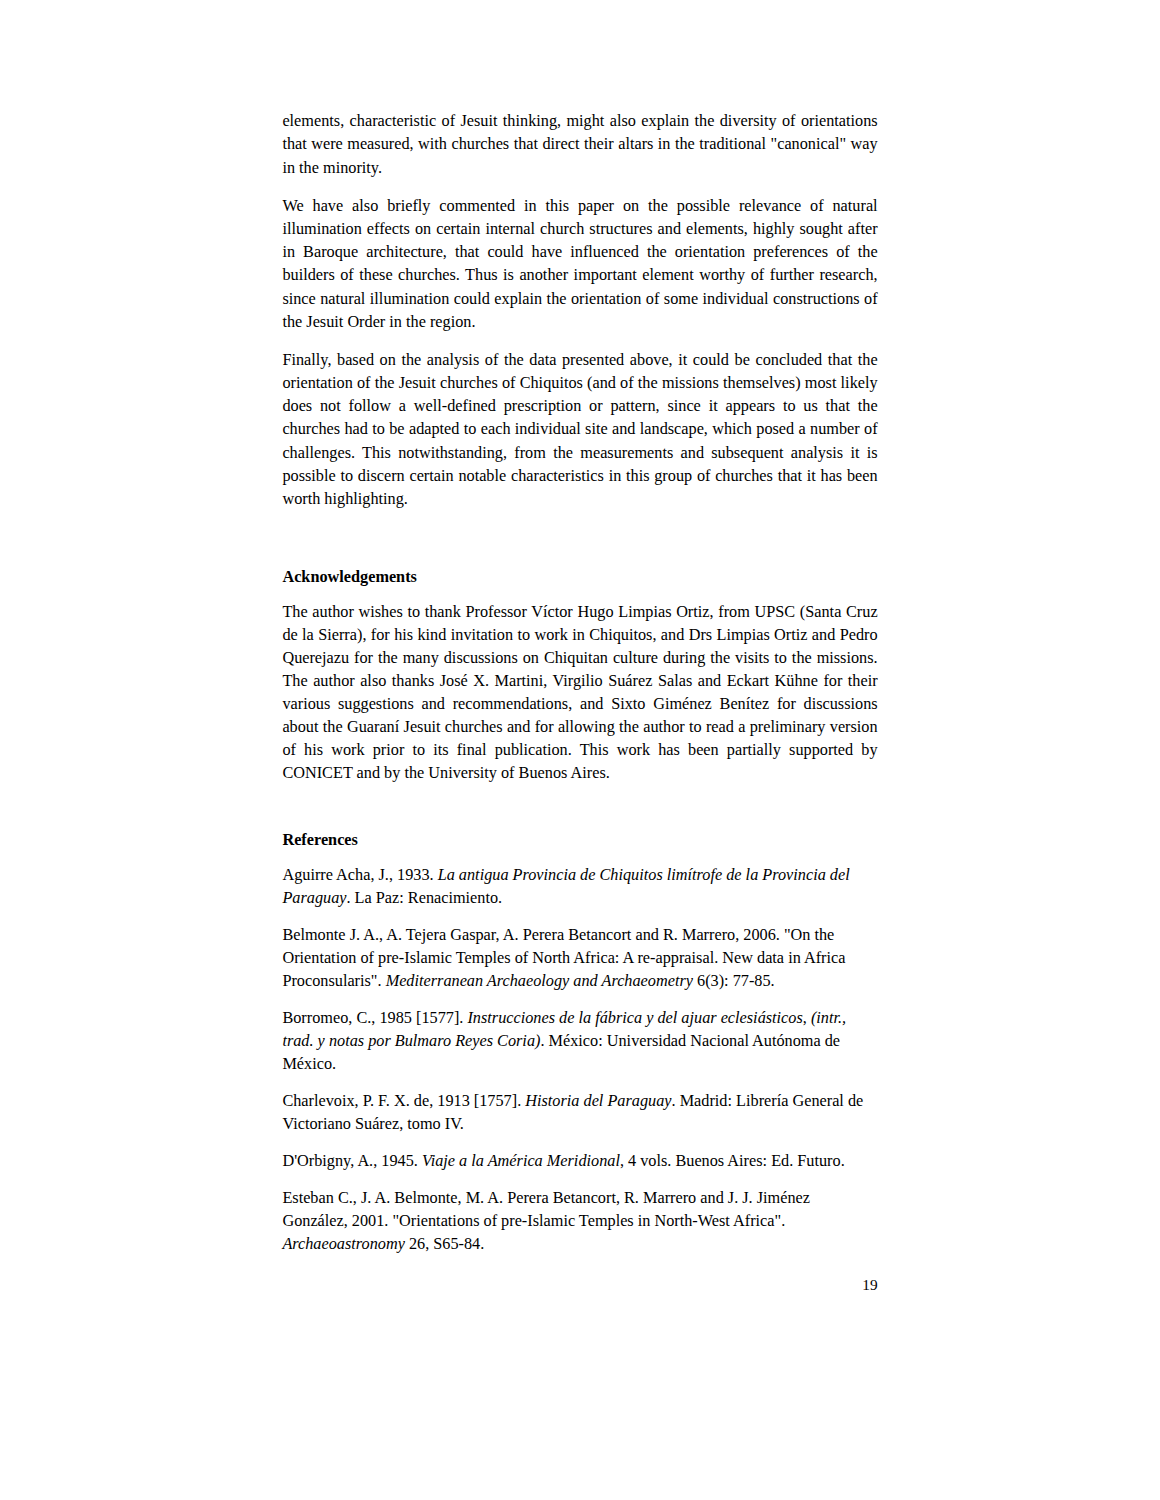elements, characteristic of Jesuit thinking, might also explain the diversity of orientations that were measured, with churches that direct their altars in the traditional "canonical" way in the minority.
We have also briefly commented in this paper on the possible relevance of natural illumination effects on certain internal church structures and elements, highly sought after in Baroque architecture, that could have influenced the orientation preferences of the builders of these churches. Thus is another important element worthy of further research, since natural illumination could explain the orientation of some individual constructions of the Jesuit Order in the region.
Finally, based on the analysis of the data presented above, it could be concluded that the orientation of the Jesuit churches of Chiquitos (and of the missions themselves) most likely does not follow a well-defined prescription or pattern, since it appears to us that the churches had to be adapted to each individual site and landscape, which posed a number of challenges. This notwithstanding, from the measurements and subsequent analysis it is possible to discern certain notable characteristics in this group of churches that it has been worth highlighting.
Acknowledgements
The author wishes to thank Professor Víctor Hugo Limpias Ortiz, from UPSC (Santa Cruz de la Sierra), for his kind invitation to work in Chiquitos, and Drs Limpias Ortiz and Pedro Querejazu for the many discussions on Chiquitan culture during the visits to the missions. The author also thanks José X. Martini, Virgilio Suárez Salas and Eckart Kühne for their various suggestions and recommendations, and Sixto Giménez Benítez for discussions about the Guaraní Jesuit churches and for allowing the author to read a preliminary version of his work prior to its final publication. This work has been partially supported by CONICET and by the University of Buenos Aires.
References
Aguirre Acha, J., 1933. La antigua Provincia de Chiquitos limítrofe de la Provincia del Paraguay. La Paz: Renacimiento.
Belmonte J. A., A. Tejera Gaspar, A. Perera Betancort and R. Marrero, 2006. "On the Orientation of pre-Islamic Temples of North Africa: A re-appraisal. New data in Africa Proconsularis". Mediterranean Archaeology and Archaeometry 6(3): 77-85.
Borromeo, C., 1985 [1577]. Instrucciones de la fábrica y del ajuar eclesiásticos, (intr., trad. y notas por Bulmaro Reyes Coria). México: Universidad Nacional Autónoma de México.
Charlevoix, P. F. X. de, 1913 [1757]. Historia del Paraguay. Madrid: Librería General de Victoriano Suárez, tomo IV.
D'Orbigny, A., 1945. Viaje a la América Meridional, 4 vols. Buenos Aires: Ed. Futuro.
Esteban C., J. A. Belmonte, M. A. Perera Betancort, R. Marrero and J. J. Jiménez González, 2001. "Orientations of pre-Islamic Temples in North-West Africa". Archaeoastronomy 26, S65-84.
19